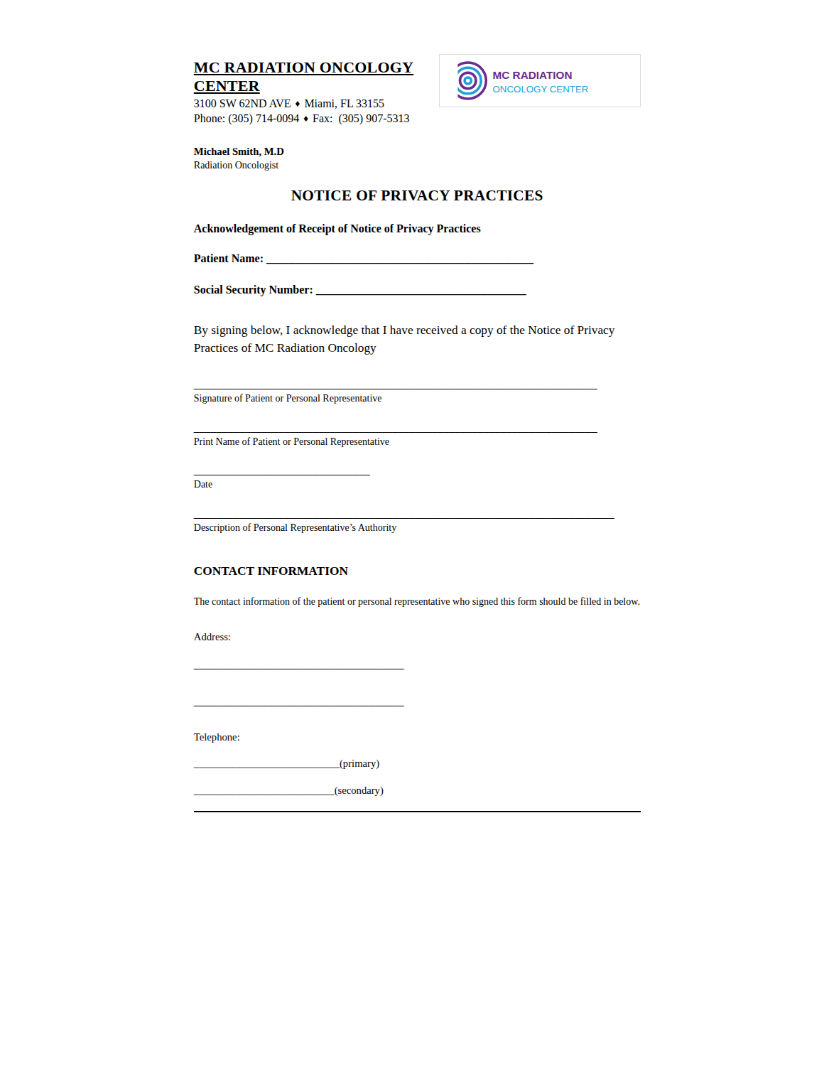MC RADIATION ONCOLOGY CENTER
3100 SW 62ND AVE ♦ Miami, FL 33155
Phone: (305) 714-0094 ♦ Fax: (305) 907-5313
Michael Smith, M.D
Radiation Oncologist
NOTICE OF PRIVACY PRACTICES
Acknowledgement of Receipt of Notice of Privacy Practices
Patient Name: _______________________________________________
Social Security Number: _____________________________________
By signing below, I acknowledge that I have received a copy of the Notice of Privacy Practices of MC Radiation Oncology
_______________________________________________________________________
Signature of Patient or Personal Representative
_______________________________________________________________________
Print Name of Patient or Personal Representative
_______________________________
Date
__________________________________________________________________________
Description of Personal Representative’s Authority
CONTACT INFORMATION
The contact information of the patient or personal representative who signed this form should be filled in below.
Address:
_____________________________________
_____________________________________
Telephone:
____________________________(primary)
___________________________(secondary)